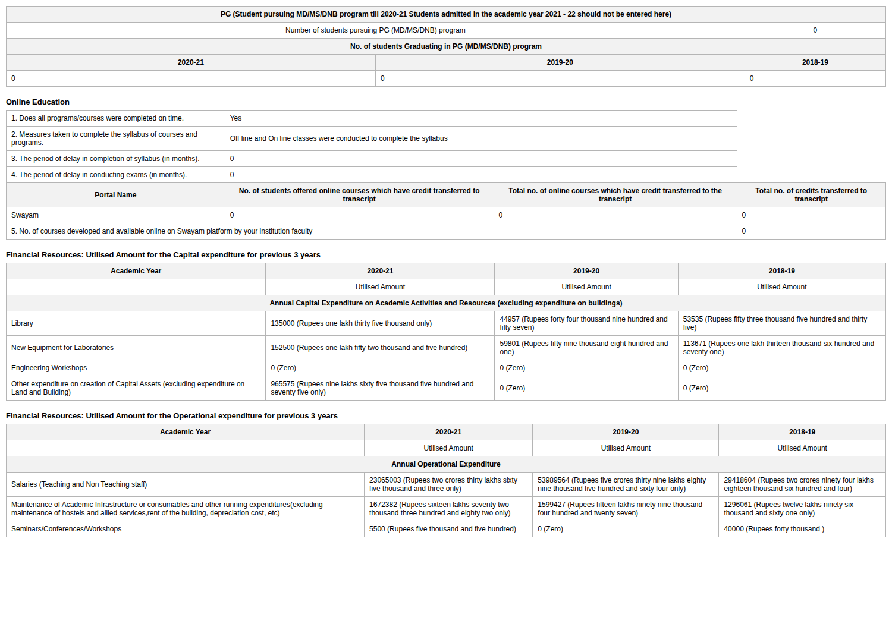| PG (Student pursuing MD/MS/DNB program till 2020-21 Students admitted in the academic year 2021 - 22 should not be entered here) |
| --- |
| Number of students pursuing PG (MD/MS/DNB) program | 0 |
| No. of students Graduating in PG (MD/MS/DNB) program |
| 2020-21 | 2019-20 | 2018-19 |
| 0 | 0 | 0 |
Online Education
| 1. Does all programs/courses were completed on time. | Yes |
| 2. Measures taken to complete the syllabus of courses and programs. | Off line and On line classes were conducted to complete the syllabus |
| 3. The period of delay in completion of syllabus (in months). | 0 |
| 4. The period of delay in conducting exams (in months). | 0 |
| Portal Name | No. of students offered online courses which have credit transferred to transcript | Total no. of online courses which have credit transferred to the transcript | Total no. of credits transferred to transcript |
| Swayam | 0 | 0 | 0 |
| 5. No. of courses developed and available online on Swayam platform by your institution faculty | 0 |
Financial Resources: Utilised Amount for the Capital expenditure for previous 3 years
| Academic Year | 2020-21 | 2019-20 | 2018-19 |
| --- | --- | --- | --- |
| | Utilised Amount | Utilised Amount | Utilised Amount |
| Annual Capital Expenditure on Academic Activities and Resources (excluding expenditure on buildings) |
| Library | 135000 (Rupees one lakh thirty five thousand only) | 44957 (Rupees forty four thousand nine hundred and fifty seven) | 53535 (Rupees fifty three thousand five hundred and thirty five) |
| New Equipment for Laboratories | 152500 (Rupees one lakh fifty two thousand and five hundred) | 59801 (Rupees fifty nine thousand eight hundred and one) | 113671 (Rupees one lakh thirteen thousand six hundred and seventy one) |
| Engineering Workshops | 0 (Zero) | 0 (Zero) | 0 (Zero) |
| Other expenditure on creation of Capital Assets (excluding expenditure on Land and Building) | 965575 (Rupees nine lakhs sixty five thousand five hundred and seventy five only) | 0 (Zero) | 0 (Zero) |
Financial Resources: Utilised Amount for the Operational expenditure for previous 3 years
| Academic Year | 2020-21 | 2019-20 | 2018-19 |
| --- | --- | --- | --- |
| | Utilised Amount | Utilised Amount | Utilised Amount |
| Annual Operational Expenditure |
| Salaries (Teaching and Non Teaching staff) | 23065003 (Rupees two crores thirty lakhs sixty five thousand and three only) | 53989564 (Rupees five crores thirty nine lakhs eighty nine thousand five hundred and sixty four only) | 29418604 (Rupees two crores ninety four lakhs eighteen thousand six hundred and four) |
| Maintenance of Academic Infrastructure or consumables and other running expenditures(excluding maintenance of hostels and allied services,rent of the building, depreciation cost, etc) | 1672382 (Rupees sixteen lakhs seventy two thousand three hundred and eighty two only) | 1599427 (Rupees fifteen lakhs ninety nine thousand four hundred and twenty seven) | 1296061 (Rupees twelve lakhs ninety six thousand and sixty one only) |
| Seminars/Conferences/Workshops | 5500 (Rupees five thousand and five hundred) | 0 (Zero) | 40000 (Rupees forty thousand ) |